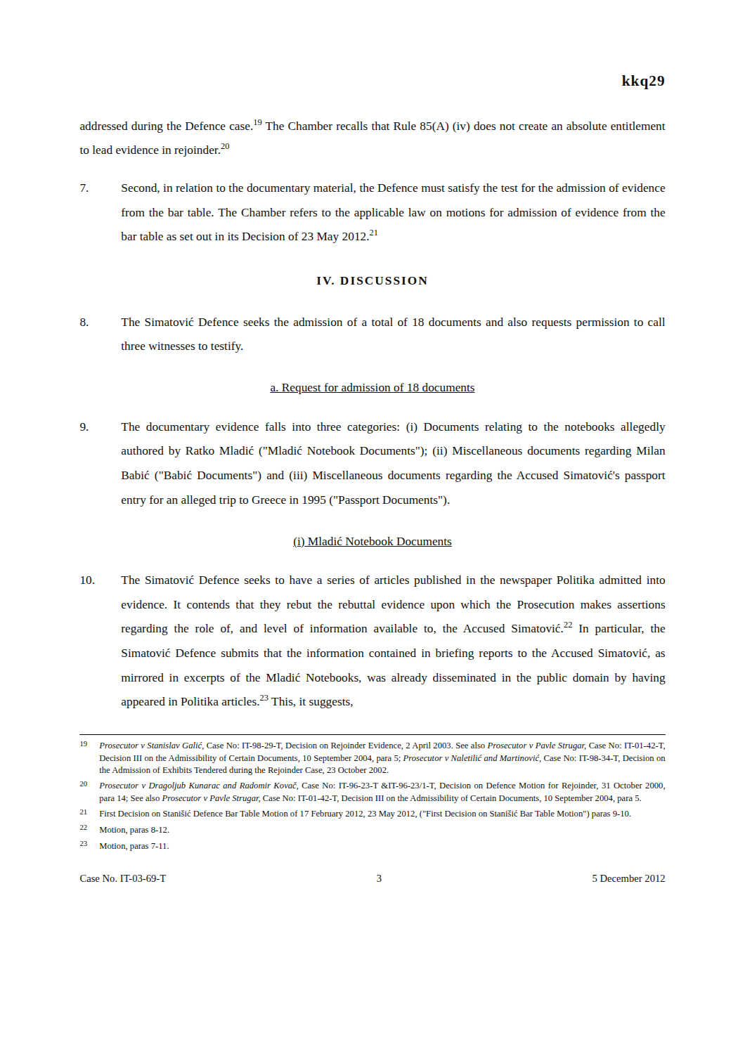kkq29
addressed during the Defence case.19 The Chamber recalls that Rule 85(A) (iv) does not create an absolute entitlement to lead evidence in rejoinder.20
7.
Second, in relation to the documentary material, the Defence must satisfy the test for the admission of evidence from the bar table. The Chamber refers to the applicable law on motions for admission of evidence from the bar table as set out in its Decision of 23 May 2012.21
IV. DISCUSSION
8.
The Simatović Defence seeks the admission of a total of 18 documents and also requests permission to call three witnesses to testify.
a. Request for admission of 18 documents
9.
The documentary evidence falls into three categories: (i) Documents relating to the notebooks allegedly authored by Ratko Mladić ("Mladić Notebook Documents"); (ii) Miscellaneous documents regarding Milan Babić ("Babić Documents") and (iii) Miscellaneous documents regarding the Accused Simatović's passport entry for an alleged trip to Greece in 1995 ("Passport Documents").
(i) Mladić Notebook Documents
10.
The Simatović Defence seeks to have a series of articles published in the newspaper Politika admitted into evidence. It contends that they rebut the rebuttal evidence upon which the Prosecution makes assertions regarding the role of, and level of information available to, the Accused Simatović.22 In particular, the Simatović Defence submits that the information contained in briefing reports to the Accused Simatović, as mirrored in excerpts of the Mladić Notebooks, was already disseminated in the public domain by having appeared in Politika articles.23 This, it suggests,
Prosecutor v Stanislav Galić, Case No: IT-98-29-T, Decision on Rejoinder Evidence, 2 April 2003. See also Prosecutor v Pavle Strugar, Case No: IT-01-42-T, Decision III on the Admissibility of Certain Documents, 10 September 2004, para 5; Prosecutor v Naletilić and Martinović, Case No: IT-98-34-T, Decision on the Admission of Exhibits Tendered during the Rejoinder Case, 23 October 2002.
Prosecutor v Dragoljub Kunarac and Radomir Kovač, Case No: IT-96-23-T &IT-96-23/1-T, Decision on Defence Motion for Rejoinder, 31 October 2000, para 14; See also Prosecutor v Pavle Strugar, Case No: IT-01-42-T, Decision III on the Admissibility of Certain Documents, 10 September 2004, para 5.
First Decision on Stanišić Defence Bar Table Motion of 17 February 2012, 23 May 2012, ("First Decision on Stanišić Bar Table Motion") paras 9-10.
Motion, paras 8-12.
Motion, paras 7-11.
Case No. IT-03-69-T
3
5 December 2012